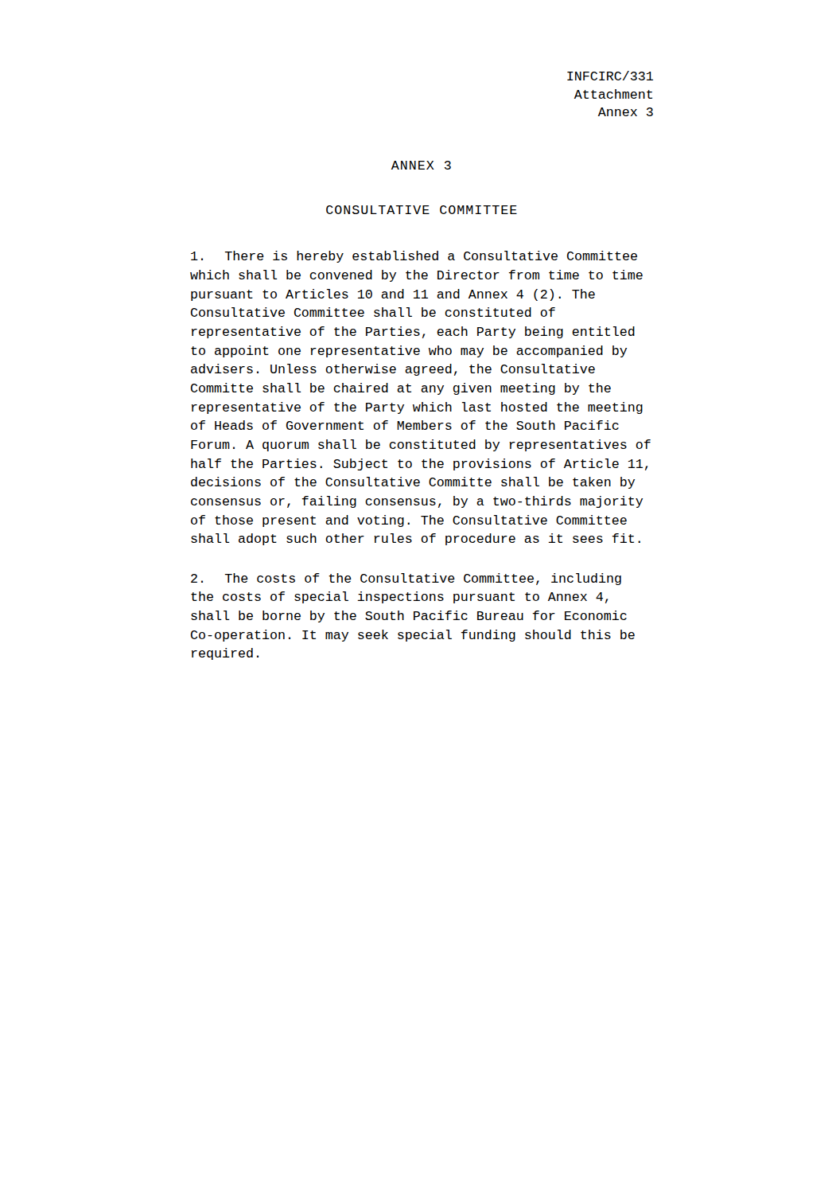INFCIRC/331 Attachment Annex 3
ANNEX 3
CONSULTATIVE COMMITTEE
1. There is hereby established a Consultative Committee which shall be convened by the Director from time to time pursuant to Articles 10 and 11 and Annex 4 (2). The Consultative Committee shall be constituted of representative of the Parties, each Party being entitled to appoint one representative who may be accompanied by advisers. Unless otherwise agreed, the Consultative Committe shall be chaired at any given meeting by the representative of the Party which last hosted the meeting of Heads of Government of Members of the South Pacific Forum. A quorum shall be constituted by representatives of half the Parties. Subject to the provisions of Article 11, decisions of the Consultative Committe shall be taken by consensus or, failing consensus, by a two-thirds majority of those present and voting. The Consultative Committee shall adopt such other rules of procedure as it sees fit.
2. The costs of the Consultative Committee, including the costs of special inspections pursuant to Annex 4, shall be borne by the South Pacific Bureau for Economic Co-operation. It may seek special funding should this be required.